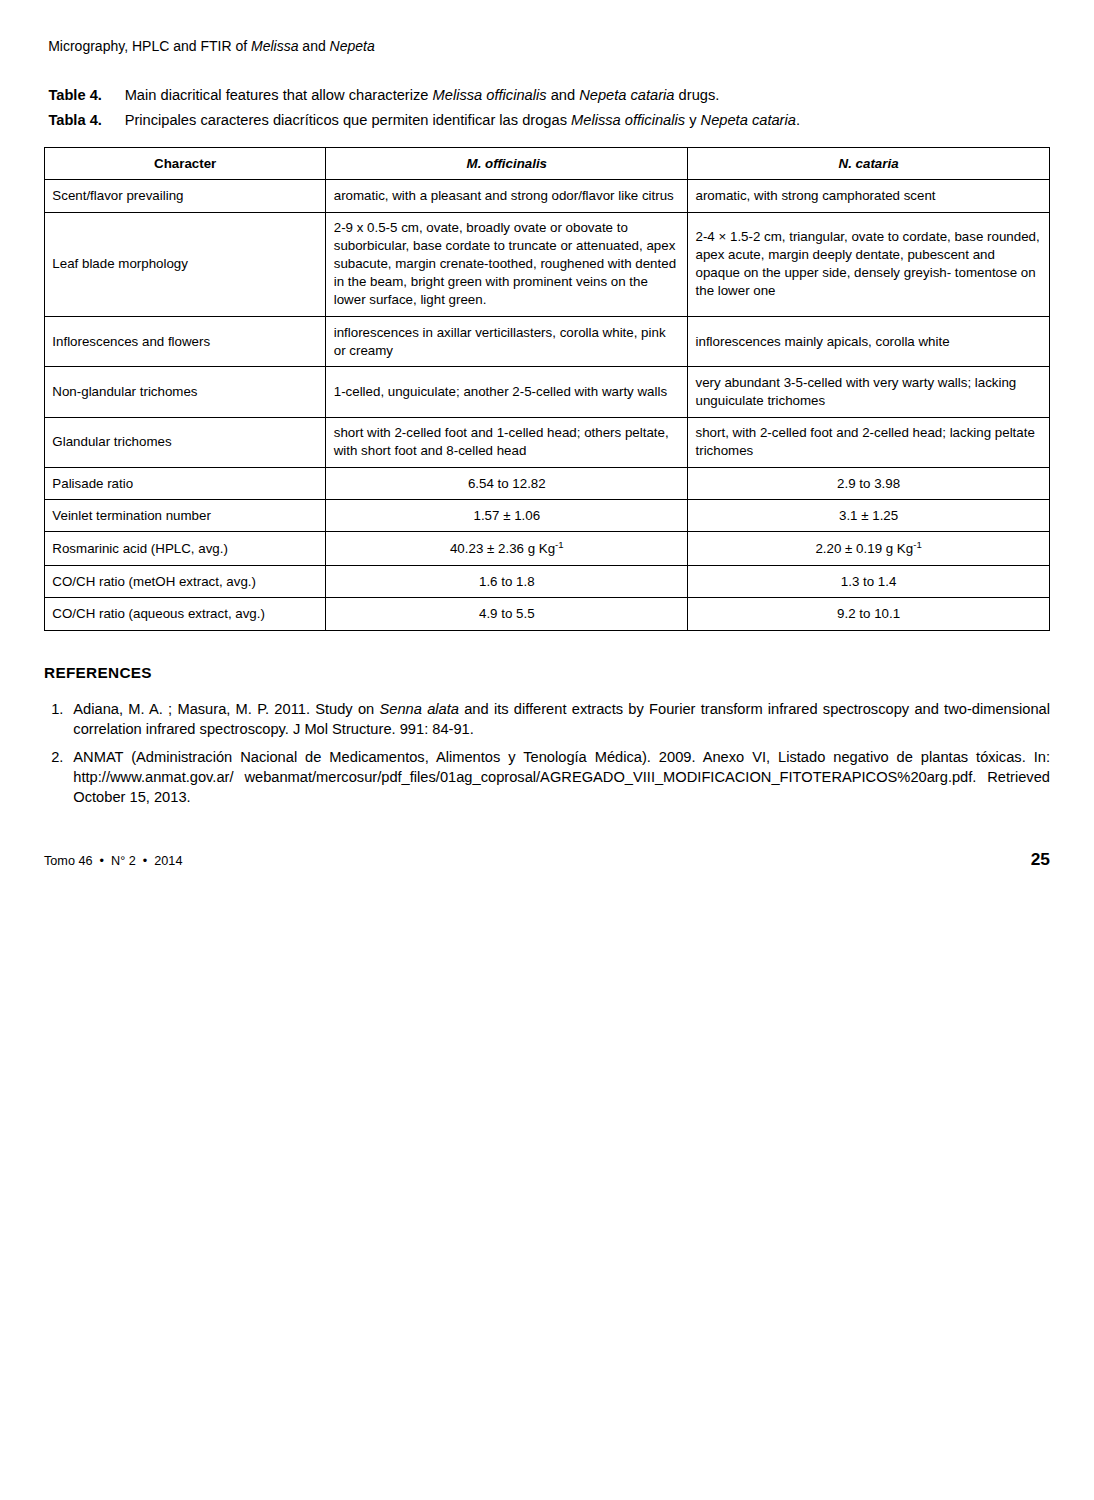Micrography, HPLC and FTIR of Melissa and Nepeta
Table 4. Main diacritical features that allow characterize Melissa officinalis and Nepeta cataria drugs.
Tabla 4. Principales caracteres diacríticos que permiten identificar las drogas Melissa officinalis y Nepeta cataria.
| Character | M. officinalis | N. cataria |
| --- | --- | --- |
| Scent/flavor prevailing | aromatic, with a pleasant and strong odor/flavor like citrus | aromatic, with strong camphorated scent |
| Leaf blade morphology | 2-9 x 0.5-5 cm, ovate, broadly ovate or obovate to suborbicular, base cordate to truncate or attenuated, apex subacute, margin crenate-toothed, roughened with dented in the beam, bright green with prominent veins on the lower surface, light green. | 2-4 × 1.5-2 cm, triangular, ovate to cordate, base rounded, apex acute, margin deeply dentate, pubescent and opaque on the upper side, densely greyish- tomentose on the lower one |
| Inflorescences and flowers | inflorescences in axillar verticillasters, corolla white, pink or creamy | inflorescences mainly apicals, corolla white |
| Non-glandular trichomes | 1-celled, unguiculate; another 2-5-celled with warty walls | very abundant 3-5-celled with very warty walls; lacking unguiculate trichomes |
| Glandular trichomes | short with 2-celled foot and 1-celled head; others peltate, with short foot and 8-celled head | short, with 2-celled foot and 2-celled head; lacking peltate trichomes |
| Palisade ratio | 6.54 to 12.82 | 2.9 to 3.98 |
| Veinlet termination number | 1.57 ± 1.06 | 3.1 ± 1.25 |
| Rosmarinic acid (HPLC, avg.) | 40.23 ± 2.36 g Kg -1 | 2.20 ± 0.19 g Kg -1 |
| CO/CH ratio (metOH extract, avg.) | 1.6 to 1.8 | 1.3 to 1.4 |
| CO/CH ratio (aqueous extract, avg.) | 4.9 to 5.5 | 9.2 to 10.1 |
REFERENCES
Adiana, M. A. ; Masura, M. P. 2011. Study on Senna alata and its different extracts by Fourier transform infrared spectroscopy and two-dimensional correlation infrared spectroscopy. J Mol Structure. 991: 84-91.
ANMAT (Administración Nacional de Medicamentos, Alimentos y Tenología Médica). 2009. Anexo VI, Listado negativo de plantas tóxicas. In: http://www.anmat.gov.ar/ webanmat/mercosur/pdf_files/01ag_coprosal/AGREGADO_VIII_MODIFICACION_FITOTERAPICOS%20arg.pdf. Retrieved October 15, 2013.
Tomo 46 • N° 2 • 2014 25